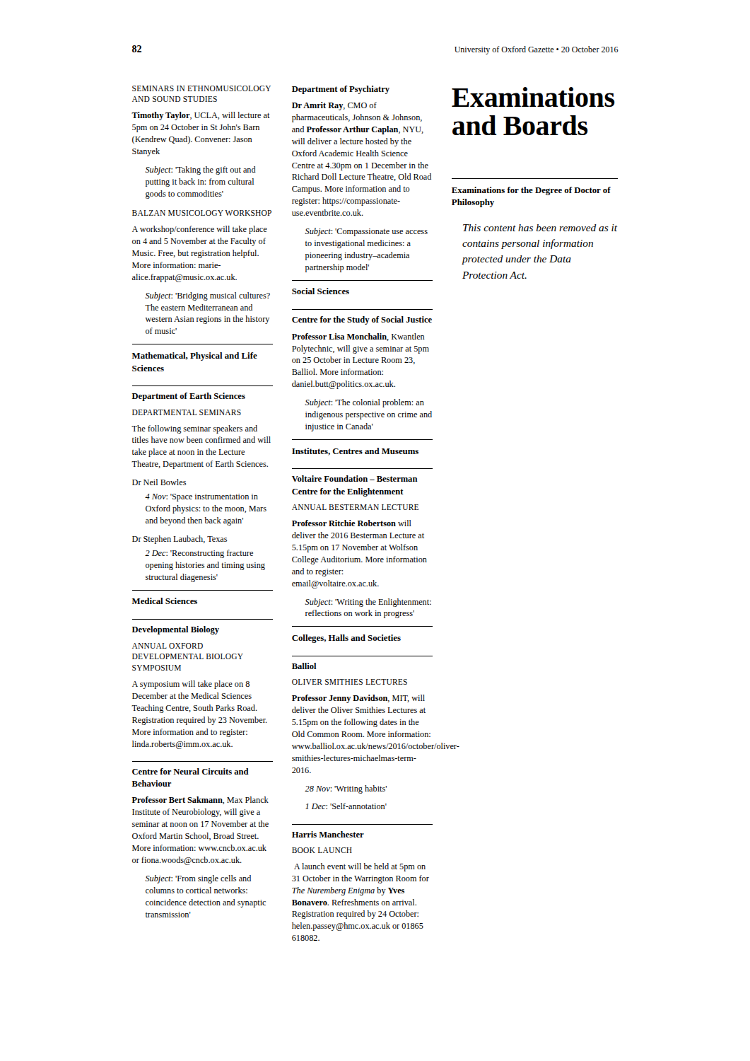82
University of Oxford Gazette • 20 October 2016
Seminars in Ethnomusicology and Sound Studies
Timothy Taylor, UCLA, will lecture at 5pm on 24 October in St John's Barn (Kendrew Quad). Convener: Jason Stanyek
Subject: 'Taking the gift out and putting it back in: from cultural goods to commodities'
Balzan Musicology Workshop
A workshop/conference will take place on 4 and 5 November at the Faculty of Music. Free, but registration helpful. More information: marie-alice.frappat@music.ox.ac.uk.
Subject: 'Bridging musical cultures? The eastern Mediterranean and western Asian regions in the history of music'
Mathematical, Physical and Life Sciences
Department of Earth Sciences
Departmental Seminars
The following seminar speakers and titles have now been confirmed and will take place at noon in the Lecture Theatre, Department of Earth Sciences.
Dr Neil Bowles
4 Nov: 'Space instrumentation in Oxford physics: to the moon, Mars and beyond then back again'
Dr Stephen Laubach, Texas
2 Dec: 'Reconstructing fracture opening histories and timing using structural diagenesis'
Medical Sciences
Developmental Biology
Annual Oxford Developmental Biology Symposium
A symposium will take place on 8 December at the Medical Sciences Teaching Centre, South Parks Road. Registration required by 23 November. More information and to register: linda.roberts@imm.ox.ac.uk.
Centre for Neural Circuits and Behaviour
Professor Bert Sakmann, Max Planck Institute of Neurobiology, will give a seminar at noon on 17 November at the Oxford Martin School, Broad Street. More information: www.cncb.ox.ac.uk or fiona.woods@cncb.ox.ac.uk.
Subject: 'From single cells and columns to cortical networks: coincidence detection and synaptic transmission'
Department of Psychiatry
Dr Amrit Ray, CMO of pharmaceuticals, Johnson & Johnson, and Professor Arthur Caplan, NYU, will deliver a lecture hosted by the Oxford Academic Health Science Centre at 4.30pm on 1 December in the Richard Doll Lecture Theatre, Old Road Campus. More information and to register: https://compassionate-use.eventbrite.co.uk.
Subject: 'Compassionate use access to investigational medicines: a pioneering industry–academia partnership model'
Social Sciences
Centre for the Study of Social Justice
Professor Lisa Monchalin, Kwantlen Polytechnic, will give a seminar at 5pm on 25 October in Lecture Room 23, Balliol. More information: daniel.butt@politics.ox.ac.uk.
Subject: 'The colonial problem: an indigenous perspective on crime and injustice in Canada'
Institutes, Centres and Museums
Voltaire Foundation – Besterman Centre for the Enlightenment
Annual Besterman Lecture
Professor Ritchie Robertson will deliver the 2016 Besterman Lecture at 5.15pm on 17 November at Wolfson College Auditorium. More information and to register: email@voltaire.ox.ac.uk.
Subject: 'Writing the Enlightenment: reflections on work in progress'
Colleges, Halls and Societies
Balliol
Oliver Smithies Lectures
Professor Jenny Davidson, MIT, will deliver the Oliver Smithies Lectures at 5.15pm on the following dates in the Old Common Room. More information: www.balliol.ox.ac.uk/news/2016/october/oliver-smithies-lectures-michaelmas-term-2016.
28 Nov: 'Writing habits'
1 Dec: 'Self-annotation'
Harris Manchester
Book Launch
A launch event will be held at 5pm on 31 October in the Warrington Room for The Nuremberg Enigma by Yves Bonavero. Refreshments on arrival. Registration required by 24 October: helen.passey@hmc.ox.ac.uk or 01865 618082.
Examinations
and Boards
Examinations for the Degree of Doctor of Philosophy
This content has been removed as it contains personal information protected under the Data Protection Act.